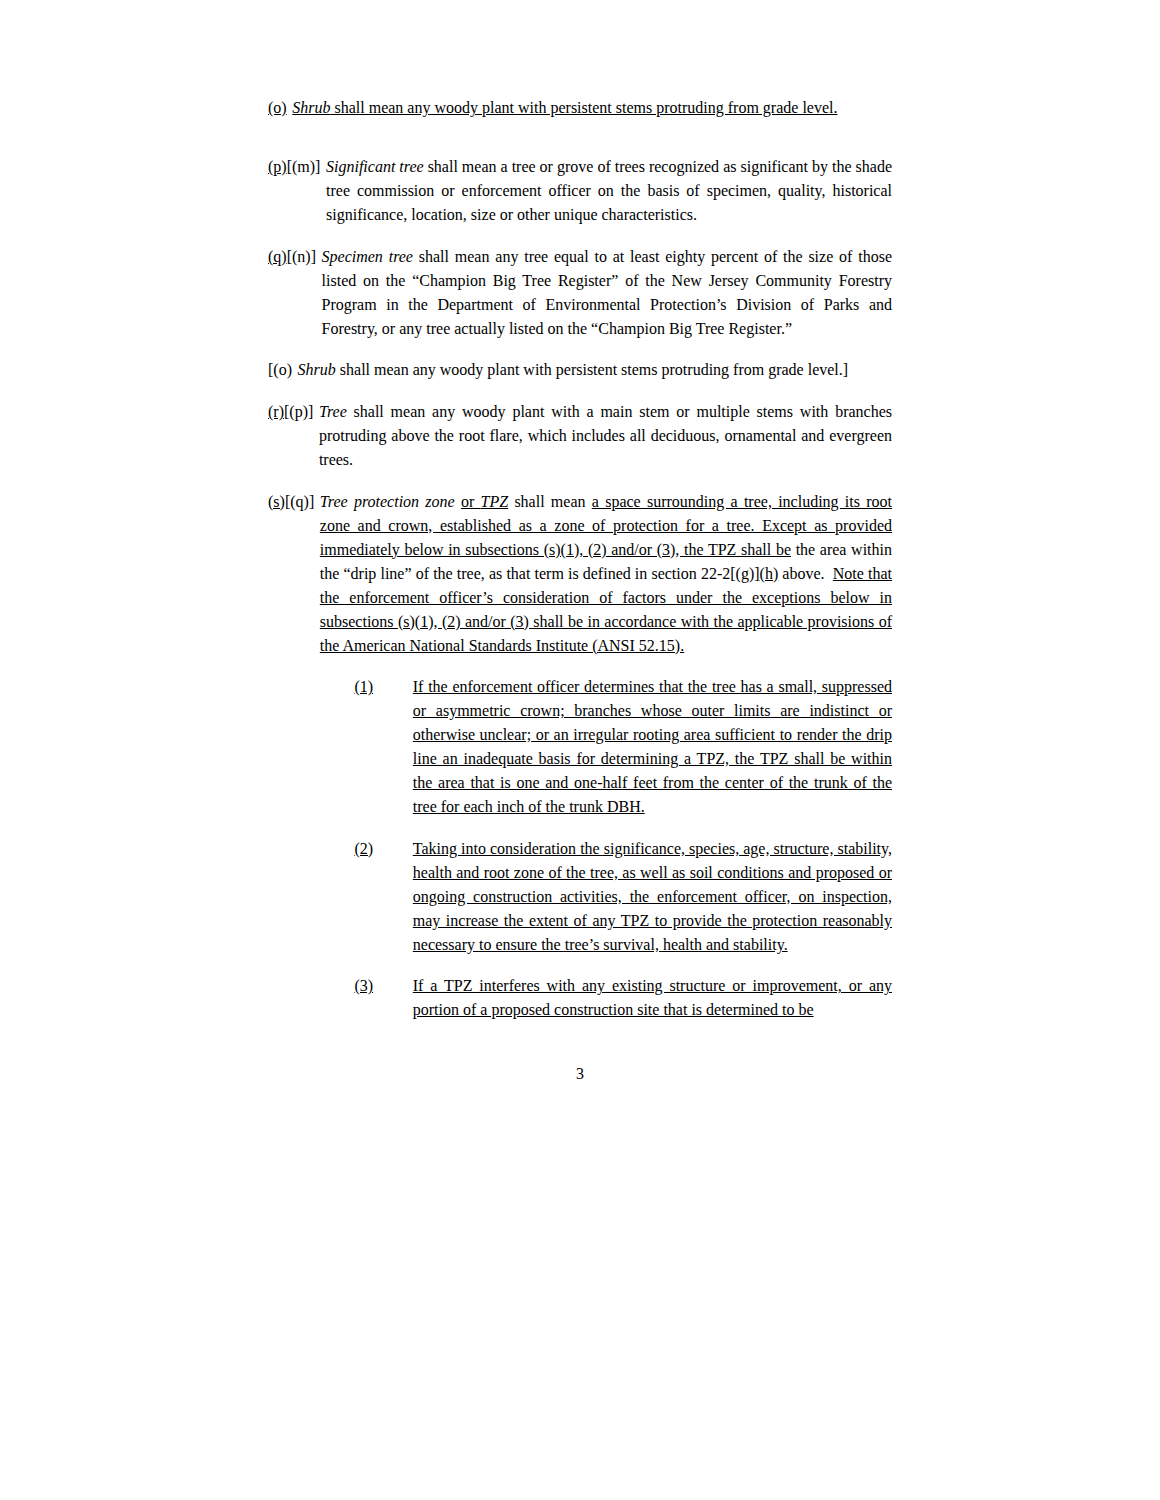(o) Shrub shall mean any woody plant with persistent stems protruding from grade level.
(p)[(m)] Significant tree shall mean a tree or grove of trees recognized as significant by the shade tree commission or enforcement officer on the basis of specimen, quality, historical significance, location, size or other unique characteristics.
(q)[(n)] Specimen tree shall mean any tree equal to at least eighty percent of the size of those listed on the “Champion Big Tree Register” of the New Jersey Community Forestry Program in the Department of Environmental Protection’s Division of Parks and Forestry, or any tree actually listed on the “Champion Big Tree Register.”
[(o) Shrub shall mean any woody plant with persistent stems protruding from grade level.]
(r)[(p)] Tree shall mean any woody plant with a main stem or multiple stems with branches protruding above the root flare, which includes all deciduous, ornamental and evergreen trees.
(s)[(q)] Tree protection zone or TPZ shall mean a space surrounding a tree, including its root zone and crown, established as a zone of protection for a tree. Except as provided immediately below in subsections (s)(1), (2) and/or (3), the TPZ shall be the area within the “drip line” of the tree, as that term is defined in section 22-2[(g)](h) above. Note that the enforcement officer’s consideration of factors under the exceptions below in subsections (s)(1), (2) and/or (3) shall be in accordance with the applicable provisions of the American National Standards Institute (ANSI 52.15).
(1) If the enforcement officer determines that the tree has a small, suppressed or asymmetric crown; branches whose outer limits are indistinct or otherwise unclear; or an irregular rooting area sufficient to render the drip line an inadequate basis for determining a TPZ, the TPZ shall be within the area that is one and one-half feet from the center of the trunk of the tree for each inch of the trunk DBH.
(2) Taking into consideration the significance, species, age, structure, stability, health and root zone of the tree, as well as soil conditions and proposed or ongoing construction activities, the enforcement officer, on inspection, may increase the extent of any TPZ to provide the protection reasonably necessary to ensure the tree’s survival, health and stability.
(3) If a TPZ interferes with any existing structure or improvement, or any portion of a proposed construction site that is determined to be
3